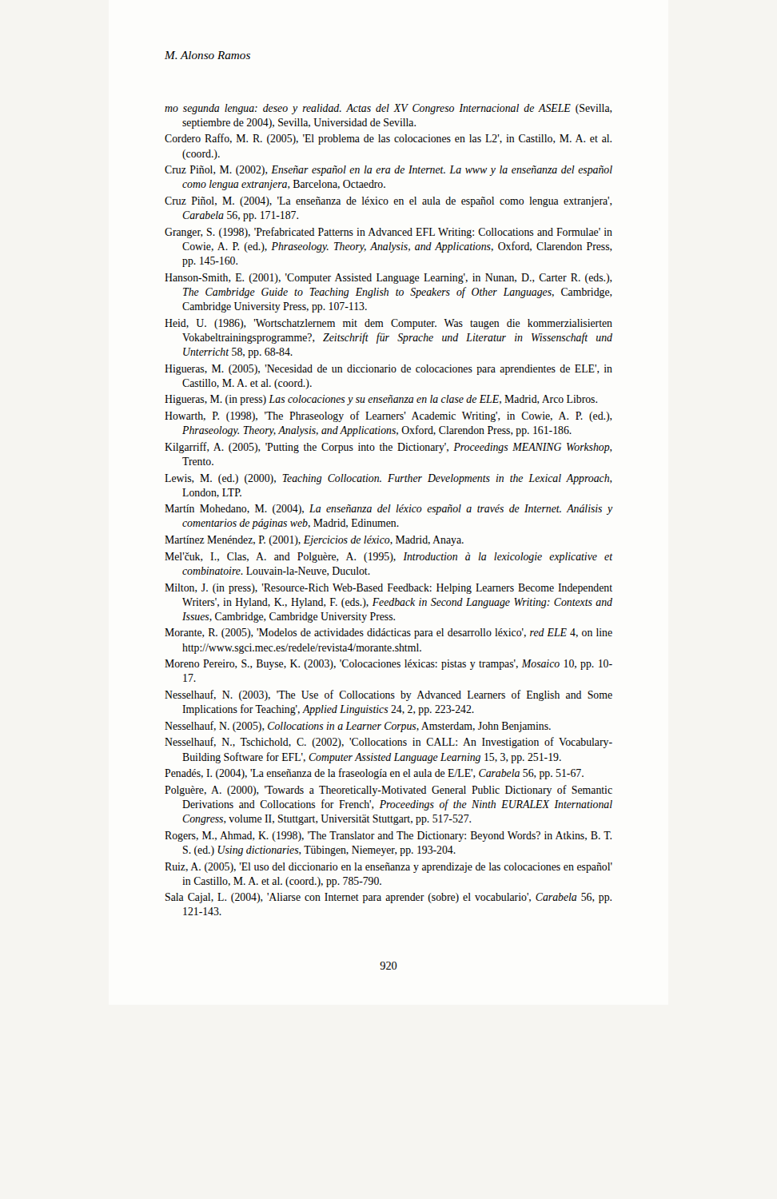M. Alonso Ramos
mo segunda lengua: deseo y realidad. Actas del XV Congreso Internacional de ASELE (Sevilla, septiembre de 2004), Sevilla, Universidad de Sevilla.
Cordero Raffo, M. R. (2005), 'El problema de las colocaciones en las L2', in Castillo, M. A. et al. (coord.).
Cruz Piñol, M. (2002), Enseñar español en la era de Internet. La www y la enseñanza del español como lengua extranjera, Barcelona, Octaedro.
Cruz Piñol, M. (2004), 'La enseñanza de léxico en el aula de español como lengua extranjera', Carabela 56, pp. 171-187.
Granger, S. (1998), 'Prefabricated Patterns in Advanced EFL Writing: Collocations and Formulae' in Cowie, A. P. (ed.), Phraseology. Theory, Analysis, and Applications, Oxford, Clarendon Press, pp. 145-160.
Hanson-Smith, E. (2001), 'Computer Assisted Language Learning', in Nunan, D., Carter R. (eds.), The Cambridge Guide to Teaching English to Speakers of Other Languages, Cambridge, Cambridge University Press, pp. 107-113.
Heid, U. (1986), 'Wortschatzlernem mit dem Computer. Was taugen die kommerzialisierten Vokabeltrainingsprogramme?, Zeitschrift für Sprache und Literatur in Wissenschaft und Unterricht 58, pp. 68-84.
Higueras, M. (2005), 'Necesidad de un diccionario de colocaciones para aprendientes de ELE', in Castillo, M. A. et al. (coord.).
Higueras, M. (in press) Las colocaciones y su enseñanza en la clase de ELE, Madrid, Arco Libros.
Howarth, P. (1998), 'The Phraseology of Learners' Academic Writing', in Cowie, A. P. (ed.), Phraseology. Theory, Analysis, and Applications, Oxford, Clarendon Press, pp. 161-186.
Kilgarriff, A. (2005), 'Putting the Corpus into the Dictionary', Proceedings MEANING Workshop, Trento.
Lewis, M. (ed.) (2000), Teaching Collocation. Further Developments in the Lexical Approach, London, LTP.
Martín Mohedano, M. (2004), La enseñanza del léxico español a través de Internet. Análisis y comentarios de páginas web, Madrid, Edinumen.
Martínez Menéndez, P. (2001), Ejercicios de léxico, Madrid, Anaya.
Mel'čuk, I., Clas, A. and Polguère, A. (1995), Introduction à la lexicologie explicative et combinatoire. Louvain-la-Neuve, Duculot.
Milton, J. (in press), 'Resource-Rich Web-Based Feedback: Helping Learners Become Independent Writers', in Hyland, K., Hyland, F. (eds.), Feedback in Second Language Writing: Contexts and Issues, Cambridge, Cambridge University Press.
Morante, R. (2005), 'Modelos de actividades didácticas para el desarrollo léxico', red ELE 4, on line http://www.sgci.mec.es/redele/revista4/morante.shtml.
Moreno Pereiro, S., Buyse, K. (2003), 'Colocaciones léxicas: pistas y trampas', Mosaico 10, pp. 10-17.
Nesselhauf, N. (2003), 'The Use of Collocations by Advanced Learners of English and Some Implications for Teaching', Applied Linguistics 24, 2, pp. 223-242.
Nesselhauf, N. (2005), Collocations in a Learner Corpus, Amsterdam, John Benjamins.
Nesselhauf, N., Tschichold, C. (2002), 'Collocations in CALL: An Investigation of Vocabulary-Building Software for EFL', Computer Assisted Language Learning 15, 3, pp. 251-19.
Penadés, I. (2004), 'La enseñanza de la fraseología en el aula de E/LE', Carabela 56, pp. 51-67.
Polguère, A. (2000), 'Towards a Theoretically-Motivated General Public Dictionary of Semantic Derivations and Collocations for French', Proceedings of the Ninth EURALEX International Congress, volume II, Stuttgart, Universität Stuttgart, pp. 517-527.
Rogers, M., Ahmad, K. (1998), 'The Translator and The Dictionary: Beyond Words? in Atkins, B. T. S. (ed.) Using dictionaries, Tübingen, Niemeyer, pp. 193-204.
Ruiz, A. (2005), 'El uso del diccionario en la enseñanza y aprendizaje de las colocaciones en español' in Castillo, M. A. et al. (coord.), pp. 785-790.
Sala Cajal, L. (2004), 'Aliarse con Internet para aprender (sobre) el vocabulario', Carabela 56, pp. 121-143.
920